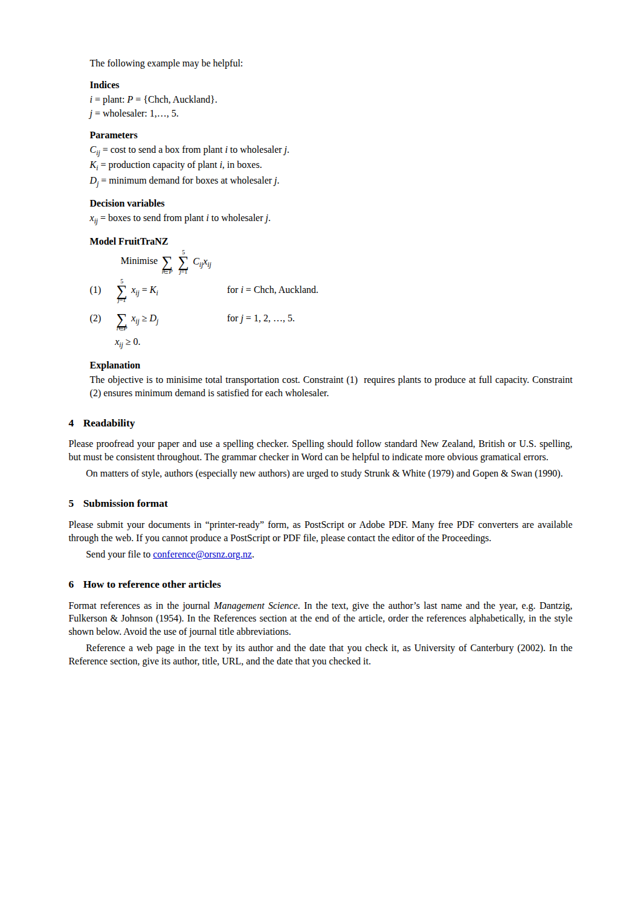The following example may be helpful:
Indices
i = plant: P = {Chch, Auckland}.
j = wholesaler: 1,…, 5.
Parameters
Cij = cost to send a box from plant i to wholesaler j.
Ki = production capacity of plant i, in boxes.
Dj = minimum demand for boxes at wholesaler j.
Decision variables
xij = boxes to send from plant i to wholesaler j.
Model FruitTraNZ
Minimise ∑i∈P 5∑j=1 Cijxij
(1) 5∑j=1 xij = Ki for i = Chch, Auckland.
(2) ∑i∈P xij ≥ Dj for j = 1, 2, …, 5.
xij ≥ 0.
Explanation
The objective is to minisime total transportation cost. Constraint (1) requires plants to produce at full capacity. Constraint (2) ensures minimum demand is satisfied for each wholesaler.
4 Readability
Please proofread your paper and use a spelling checker. Spelling should follow standard New Zealand, British or U.S. spelling, but must be consistent throughout. The grammar checker in Word can be helpful to indicate more obvious gramatical errors.
On matters of style, authors (especially new authors) are urged to study Strunk & White (1979) and Gopen & Swan (1990).
5 Submission format
Please submit your documents in “printer-ready” form, as PostScript or Adobe PDF. Many free PDF converters are available through the web. If you cannot produce a PostScript or PDF file, please contact the editor of the Proceedings.
Send your file to conference@orsnz.org.nz.
6 How to reference other articles
Format references as in the journal Management Science. In the text, give the author’s last name and the year, e.g. Dantzig, Fulkerson & Johnson (1954). In the References section at the end of the article, order the references alphabetically, in the style shown below. Avoid the use of journal title abbreviations.
Reference a web page in the text by its author and the date that you check it, as University of Canterbury (2002). In the Reference section, give its author, title, URL, and the date that you checked it.